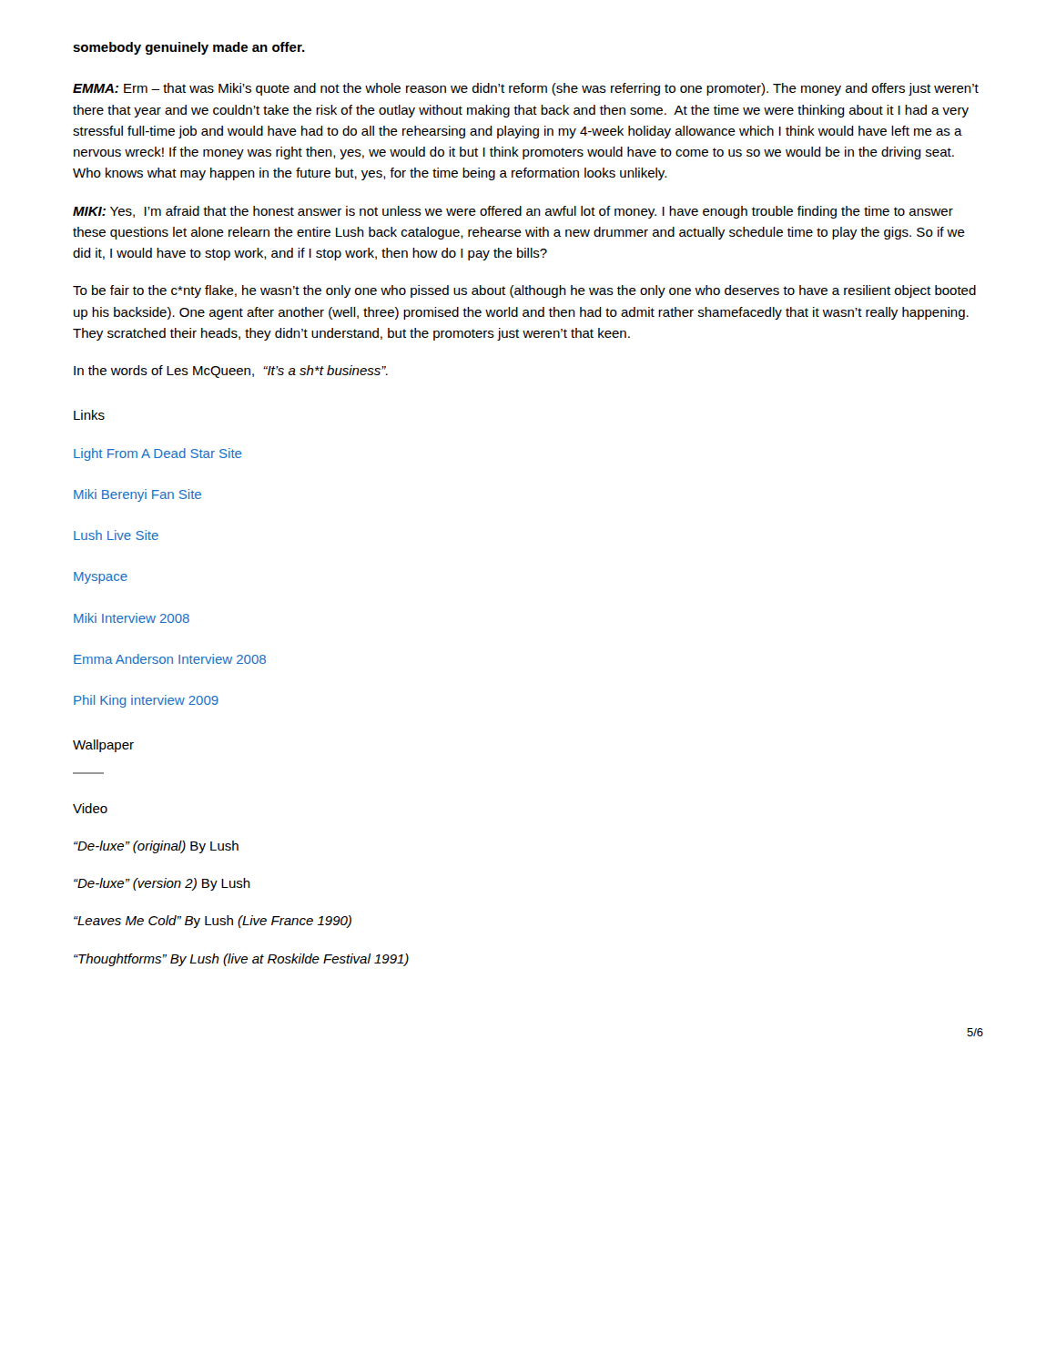somebody genuinely made an offer.
EMMA: Erm – that was Miki’s quote and not the whole reason we didn’t reform (she was referring to one promoter). The money and offers just weren’t there that year and we couldn’t take the risk of the outlay without making that back and then some. At the time we were thinking about it I had a very stressful full-time job and would have had to do all the rehearsing and playing in my 4-week holiday allowance which I think would have left me as a nervous wreck! If the money was right then, yes, we would do it but I think promoters would have to come to us so we would be in the driving seat. Who knows what may happen in the future but, yes, for the time being a reformation looks unlikely.
MIKI: Yes, I’m afraid that the honest answer is not unless we were offered an awful lot of money. I have enough trouble finding the time to answer these questions let alone relearn the entire Lush back catalogue, rehearse with a new drummer and actually schedule time to play the gigs. So if we did it, I would have to stop work, and if I stop work, then how do I pay the bills?
To be fair to the c*nty flake, he wasn’t the only one who pissed us about (although he was the only one who deserves to have a resilient object booted up his backside). One agent after another (well, three) promised the world and then had to admit rather shamefacedly that it wasn’t really happening. They scratched their heads, they didn’t understand, but the promoters just weren’t that keen.
In the words of Les McQueen, “It’s a sh*t business”.
Links
Light From A Dead Star Site
Miki Berenyi Fan Site
Lush Live Site
Myspace
Miki Interview 2008
Emma Anderson Interview 2008
Phil King interview 2009
Wallpaper
Video
“De-luxe” (original) By Lush
“De-luxe” (version 2) By Lush
“Leaves Me Cold” By Lush (Live France 1990)
“Thoughtforms” By Lush (live at Roskilde Festival 1991)
5/6